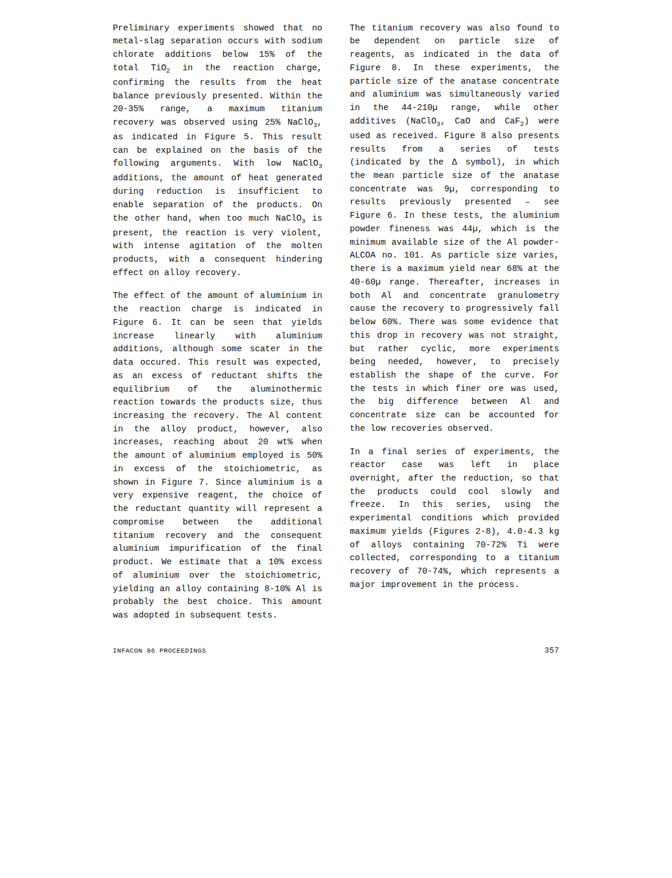Preliminary experiments showed that no metal-slag separation occurs with sodium chlorate additions below 15% of the total TiO2 in the reaction charge, confirming the results from the heat balance previously presented. Within the 20-35% range, a maximum titanium recovery was observed using 25% NaClO3, as indicated in Figure 5. This result can be explained on the basis of the following arguments. With low NaClO3 additions, the amount of heat generated during reduction is insufficient to enable separation of the products. On the other hand, when too much NaClO3 is present, the reaction is very violent, with intense agitation of the molten products, with a consequent hindering effect on alloy recovery.
The effect of the amount of aluminium in the reaction charge is indicated in Figure 6. It can be seen that yields increase linearly with aluminium additions, although some scater in the data occured. This result was expected, as an excess of reductant shifts the equilibrium of the aluminothermic reaction towards the products size, thus increasing the recovery. The Al content in the alloy product, however, also increases, reaching about 20 wt% when the amount of aluminium employed is 50% in excess of the stoichiometric, as shown in Figure 7. Since aluminium is a very expensive reagent, the choice of the reductant quantity will represent a compromise between the additional titanium recovery and the consequent aluminium impurification of the final product. We estimate that a 10% excess of aluminium over the stoichiometric, yielding an alloy containing 8-10% Al is probably the best choice. This amount was adopted in subsequent tests.
The titanium recovery was also found to be dependent on particle size of reagents, as indicated in the data of Figure 8. In these experiments, the particle size of the anatase concentrate and aluminium was simultaneously varied in the 44-210µ range, while other additives (NaClO3, CaO and CaF2) were used as received. Figure 8 also presents results from a series of tests (indicated by the Δ symbol), in which the mean particle size of the anatase concentrate was 9µ, corresponding to results previously presented – see Figure 6. In these tests, the aluminium powder fineness was 44µ, which is the minimum available size of the Al powder-ALCOA no. 101. As particle size varies, there is a maximum yield near 68% at the 40-60µ range. Thereafter, increases in both Al and concentrate granulometry cause the recovery to progressively fall below 60%. There was some evidence that this drop in recovery was not straight, but rather cyclic, more experiments being needed, however, to precisely establish the shape of the curve. For the tests in which finer ore was used, the big difference between Al and concentrate size can be accounted for the low recoveries observed.
In a final series of experiments, the reactor case was left in place overnight, after the reduction, so that the products could cool slowly and freeze. In this series, using the experimental conditions which provided maximum yields (Figures 2-8), 4.0-4.3 kg of alloys containing 70-72% Ti were collected, corresponding to a titanium recovery of 70-74%, which represents a major improvement in the process.
INFACON 86 PROCEEDINGS 357